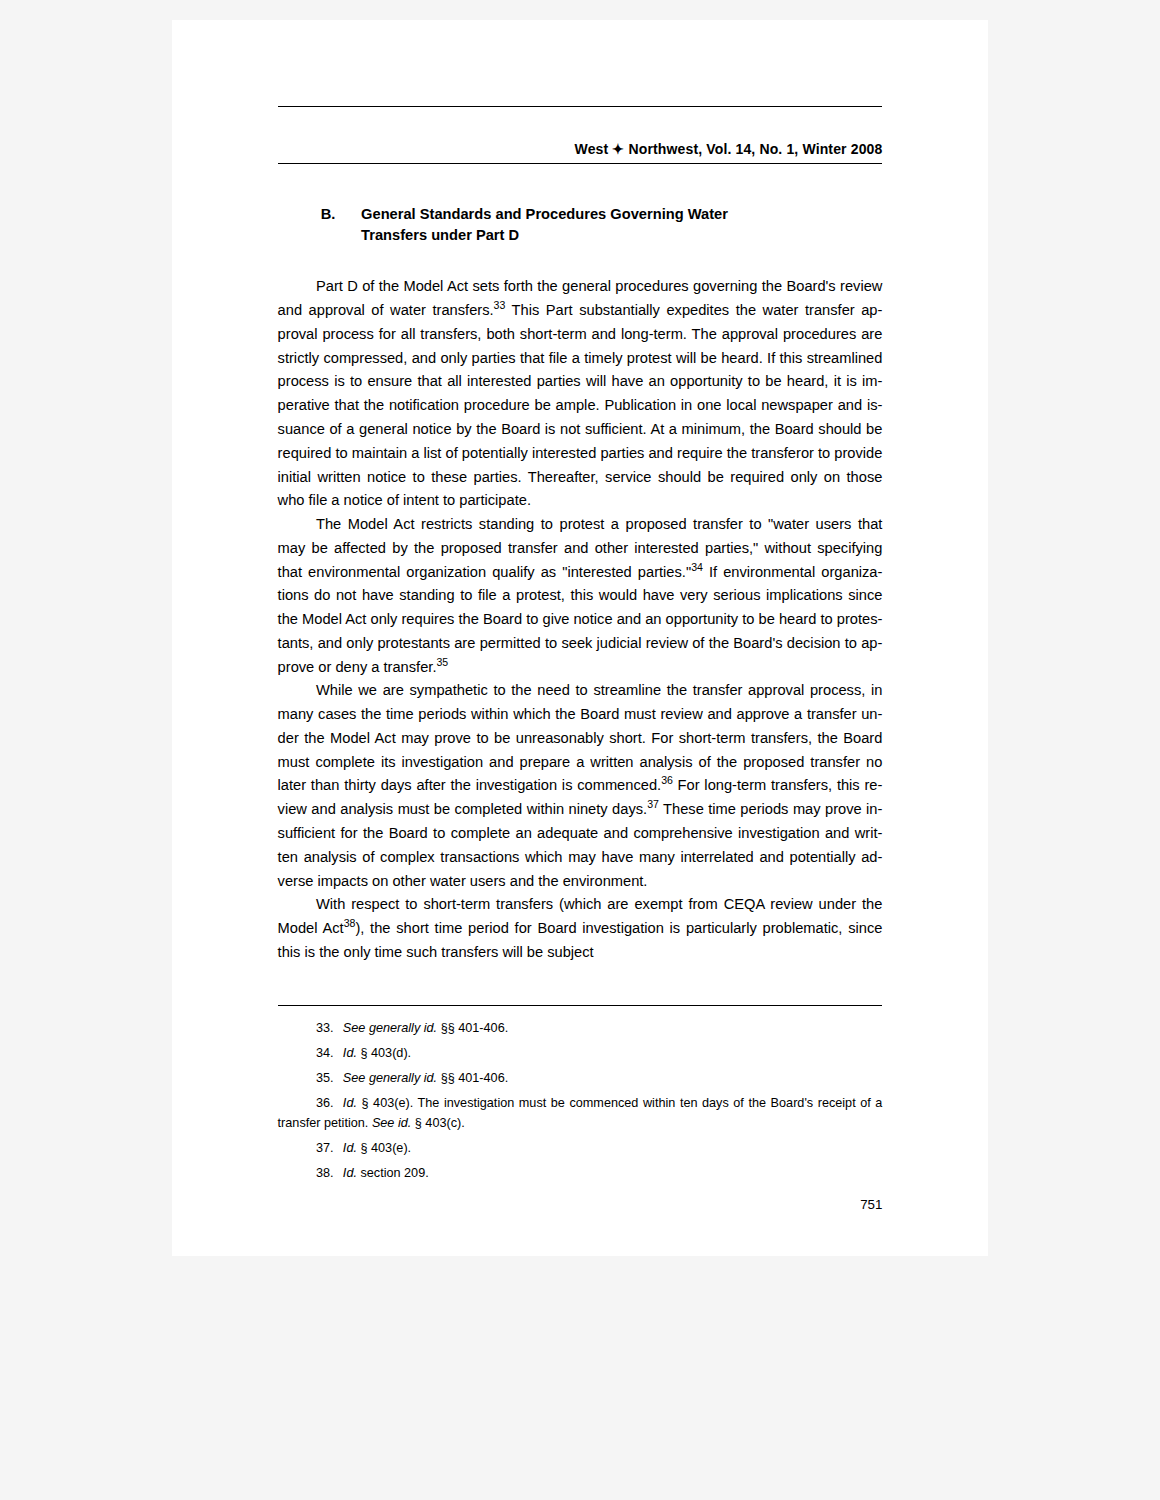West ✦ Northwest, Vol. 14, No. 1, Winter 2008
B. General Standards and Procedures Governing Water
Transfers under Part D
Part D of the Model Act sets forth the general procedures governing the Board's review and approval of water transfers.33 This Part substantially expedites the water transfer approval process for all transfers, both short-term and long-term. The approval procedures are strictly compressed, and only parties that file a timely protest will be heard. If this streamlined process is to ensure that all interested parties will have an opportunity to be heard, it is imperative that the notification procedure be ample. Publication in one local newspaper and issuance of a general notice by the Board is not sufficient. At a minimum, the Board should be required to maintain a list of potentially interested parties and require the transferor to provide initial written notice to these parties. Thereafter, service should be required only on those who file a notice of intent to participate.
The Model Act restricts standing to protest a proposed transfer to "water users that may be affected by the proposed transfer and other interested parties," without specifying that environmental organization qualify as "interested parties."34 If environmental organizations do not have standing to file a protest, this would have very serious implications since the Model Act only requires the Board to give notice and an opportunity to be heard to protestants, and only protestants are permitted to seek judicial review of the Board's decision to approve or deny a transfer.35
While we are sympathetic to the need to streamline the transfer approval process, in many cases the time periods within which the Board must review and approve a transfer under the Model Act may prove to be unreasonably short. For short-term transfers, the Board must complete its investigation and prepare a written analysis of the proposed transfer no later than thirty days after the investigation is commenced.36 For long-term transfers, this review and analysis must be completed within ninety days.37 These time periods may prove insufficient for the Board to complete an adequate and comprehensive investigation and written analysis of complex transactions which may have many interrelated and potentially adverse impacts on other water users and the environment.
With respect to short-term transfers (which are exempt from CEQA review under the Model Act38), the short time period for Board investigation is particularly problematic, since this is the only time such transfers will be subject
33. See generally id. §§ 401-406.
34. Id. § 403(d).
35. See generally id. §§ 401-406.
36. Id. § 403(e). The investigation must be commenced within ten days of the Board's receipt of a transfer petition. See id. § 403(c).
37. Id. § 403(e).
38. Id. section 209.
751